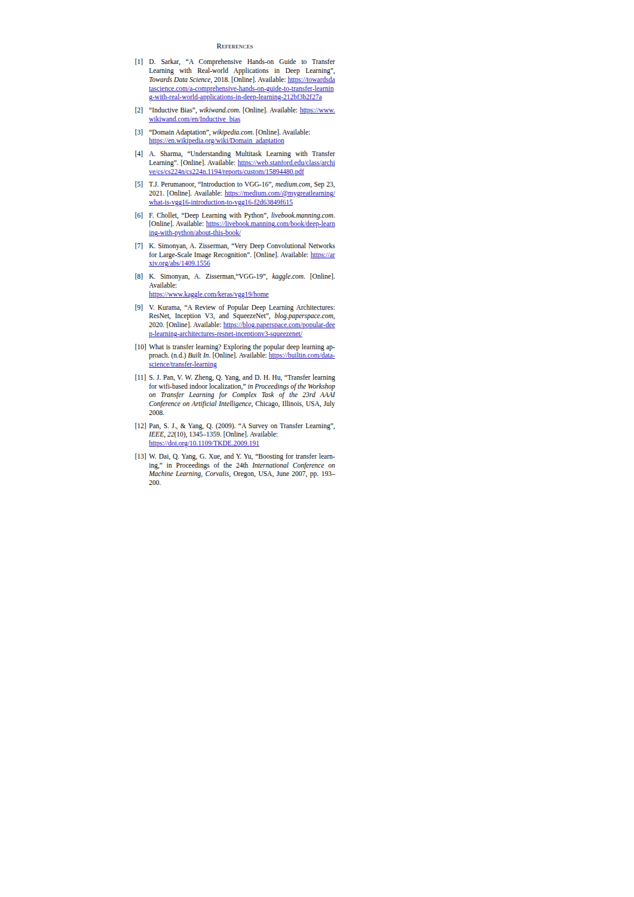References
[1] D. Sarkar, “A Comprehensive Hands-on Guide to Transfer Learning with Real-world Applications in Deep Learning”, Towards Data Science, 2018. [Online]. Available: https://towardsdatascience.com/a-comprehensive-hands-on-guide-to-transfer-learning-with-real-world-applications-in-deep-learning-212bf3b2f27a
[2] “Inductive Bias”, wikiwand.com. [Online]. Available: https://www.wikiwand.com/en/Inductive_bias
[3] “Domain Adaptation”, wikipedia.com. [Online]. Available:
https://en.wikipedia.org/wiki/Domain_adaptation
[4] A. Sharma, “Understanding Multitask Learning with Transfer Learning”. [Online]. Available: https://web.stanford.edu/class/archive/cs/cs224n/cs224n.1194/reports/custom/15894480.pdf
[5] T.J. Perumanoor, “Introduction to VGG-16”, medium.com, Sep 23, 2021. [Online]. Available: https://medium.com/@mygreatlearning/what-is-vgg16-introduction-to-vgg16-f2d63849f615
[6] F. Chollet, “Deep Learning with Python”, livebook.manning.com. [Online]. Available: https://livebook.manning.com/book/deep-learning-with-python/about-this-book/
[7] K. Simonyan, A. Zisserman, “Very Deep Convolutional Networks for Large-Scale Image Recognition”. [Online]. Available: https://arxiv.org/abs/1409.1556
[8] K. Simonyan, A. Zisserman,“VGG-19”, kaggle.com. [Online]. Available:
https://www.kaggle.com/keras/vgg19/home
[9] V. Kurama, “A Review of Popular Deep Learning Architectures: ResNet, Inception V3, and SqueezeNet”, blog.paperspace.com, 2020. [Online]. Available: https://blog.paperspace.com/popular-deep-learning-architectures-resnet-inceptionv3-squeezenet/
[10] What is transfer learning? Exploring the popular deep learning approach. (n.d.) Built In. [Online]. Available: https://builtin.com/data-science/transfer-learning
[11] S. J. Pan, V. W. Zheng, Q. Yang, and D. H. Hu, “Transfer learning for wifi-based indoor localization,” in Proceedings of the Workshop on Transfer Learning for Complex Task of the 23rd AAAI Conference on Artificial Intelligence, Chicago, Illinois, USA, July 2008.
[12] Pan, S. J., & Yang, Q. (2009). “A Survey on Transfer Learning”, IEEE, 22(10), 1345–1359. [Online]. Available:
https://doi.org/10.1109/TKDE.2009.191
[13] W. Dai, Q. Yang, G. Xue, and Y. Yu, “Boosting for transfer learning,” in Proceedings of the 24th International Conference on Machine Learning, Corvalis, Oregon, USA, June 2007, pp. 193–200.